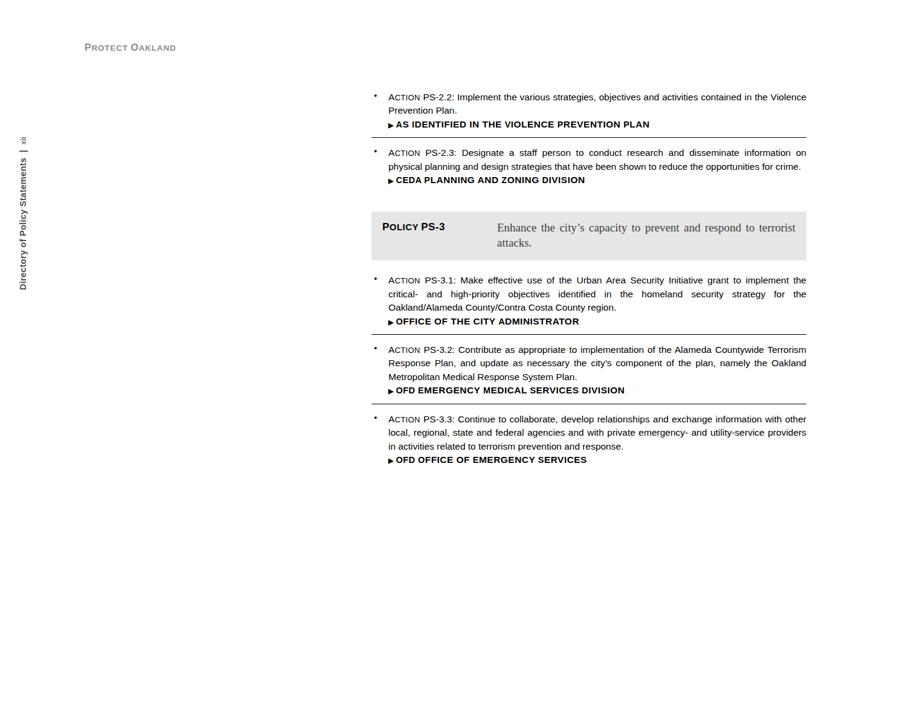PROTECT OAKLAND
Directory of Policy Statements | xii
ACTION PS-2.2: Implement the various strategies, objectives and activities contained in the Violence Prevention Plan.
▶AS IDENTIFIED IN THE VIOLENCE PREVENTION PLAN
ACTION PS-2.3: Designate a staff person to conduct research and disseminate information on physical planning and design strategies that have been shown to reduce the opportunities for crime.
▶CEDA PLANNING AND ZONING DIVISION
POLICY PS-3
Enhance the city’s capacity to prevent and respond to terrorist attacks.
ACTION PS-3.1: Make effective use of the Urban Area Security Initiative grant to implement the critical- and high-priority objectives identified in the homeland security strategy for the Oakland/Alameda County/Contra Costa County region.
▶OFFICE OF THE CITY ADMINISTRATOR
ACTION PS-3.2: Contribute as appropriate to implementation of the Alameda Countywide Terrorism Response Plan, and update as necessary the city’s component of the plan, namely the Oakland Metropolitan Medical Response System Plan.
▶OFD EMERGENCY MEDICAL SERVICES DIVISION
ACTION PS-3.3: Continue to collaborate, develop relationships and exchange information with other local, regional, state and federal agencies and with private emergency- and utility-service providers in activities related to terrorism prevention and response.
▶OFD OFFICE OF EMERGENCY SERVICES